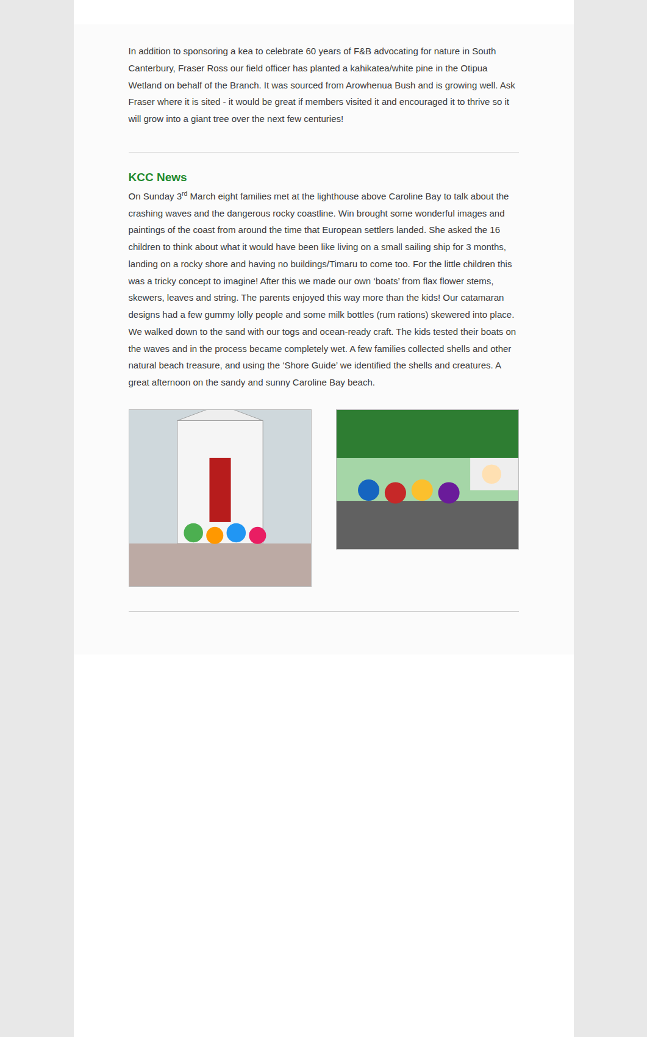In addition to sponsoring a kea to celebrate 60 years of F&B advocating for nature in South Canterbury, Fraser Ross our field officer has planted a kahikatea/white pine in the Otipua Wetland on behalf of the Branch. It was sourced from Arowhenua Bush and is growing well. Ask Fraser where it is sited - it would be great if members visited it and encouraged it to thrive so it will grow into a giant tree over the next few centuries!
KCC News
On Sunday 3rd March eight families met at the lighthouse above Caroline Bay to talk about the crashing waves and the dangerous rocky coastline. Win brought some wonderful images and paintings of the coast from around the time that European settlers landed. She asked the 16 children to think about what it would have been like living on a small sailing ship for 3 months, landing on a rocky shore and having no buildings/Timaru to come too. For the little children this was a tricky concept to imagine! After this we made our own ‘boats’ from flax flower stems, skewers, leaves and string. The parents enjoyed this way more than the kids! Our catamaran designs had a few gummy lolly people and some milk bottles (rum rations) skewered into place. We walked down to the sand with our togs and ocean-ready craft. The kids tested their boats on the waves and in the process became completely wet. A few families collected shells and other natural beach treasure, and using the ‘Shore Guide’ we identified the shells and creatures. A great afternoon on the sandy and sunny Caroline Bay beach.